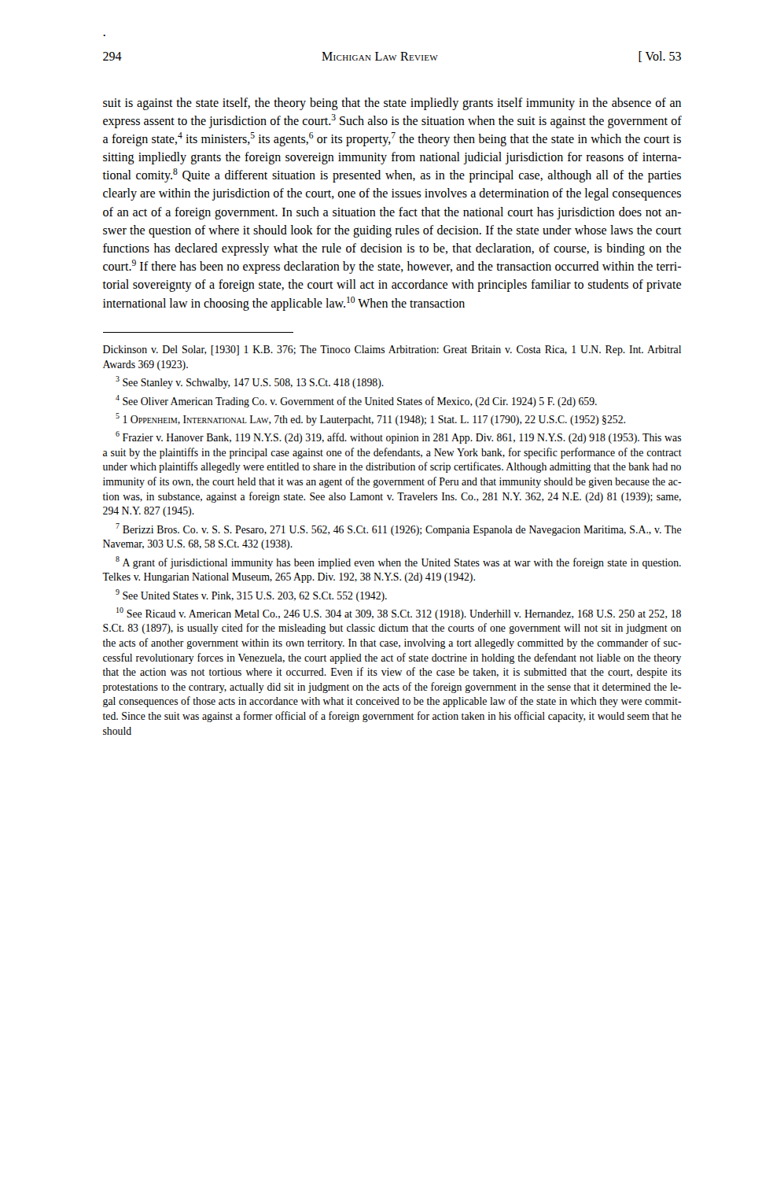.
294 Michigan Law Review [ Vol. 53
suit is against the state itself, the theory being that the state impliedly grants itself immunity in the absence of an express assent to the jurisdiction of the court.3 Such also is the situation when the suit is against the government of a foreign state,4 its ministers,5 its agents,6 or its property,7 the theory then being that the state in which the court is sitting impliedly grants the foreign sovereign immunity from national judicial jurisdiction for reasons of international comity.8 Quite a different situation is presented when, as in the principal case, although all of the parties clearly are within the jurisdiction of the court, one of the issues involves a determination of the legal consequences of an act of a foreign government. In such a situation the fact that the national court has jurisdiction does not answer the question of where it should look for the guiding rules of decision. If the state under whose laws the court functions has declared expressly what the rule of decision is to be, that declaration, of course, is binding on the court.9 If there has been no express declaration by the state, however, and the transaction occurred within the territorial sovereignty of a foreign state, the court will act in accordance with principles familiar to students of private international law in choosing the applicable law.10 When the transaction
Dickinson v. Del Solar, [1930] 1 K.B. 376; The Tinoco Claims Arbitration: Great Britain v. Costa Rica, 1 U.N. Rep. Int. Arbitral Awards 369 (1923).
3 See Stanley v. Schwalby, 147 U.S. 508, 13 S.Ct. 418 (1898).
4 See Oliver American Trading Co. v. Government of the United States of Mexico, (2d Cir. 1924) 5 F. (2d) 659.
5 1 Oppenheim, International Law, 7th ed. by Lauterpacht, 711 (1948); 1 Stat. L. 117 (1790), 22 U.S.C. (1952) §252.
6 Frazier v. Hanover Bank, 119 N.Y.S. (2d) 319, affd. without opinion in 281 App. Div. 861, 119 N.Y.S. (2d) 918 (1953). This was a suit by the plaintiffs in the principal case against one of the defendants, a New York bank, for specific performance of the contract under which plaintiffs allegedly were entitled to share in the distribution of scrip certificates. Although admitting that the bank had no immunity of its own, the court held that it was an agent of the government of Peru and that immunity should be given because the action was, in substance, against a foreign state. See also Lamont v. Travelers Ins. Co., 281 N.Y. 362, 24 N.E. (2d) 81 (1939); same, 294 N.Y. 827 (1945).
7 Berizzi Bros. Co. v. S. S. Pesaro, 271 U.S. 562, 46 S.Ct. 611 (1926); Compania Espanola de Navegacion Maritima, S.A., v. The Navemar, 303 U.S. 68, 58 S.Ct. 432 (1938).
8 A grant of jurisdictional immunity has been implied even when the United States was at war with the foreign state in question. Telkes v. Hungarian National Museum, 265 App. Div. 192, 38 N.Y.S. (2d) 419 (1942).
9 See United States v. Pink, 315 U.S. 203, 62 S.Ct. 552 (1942).
10 See Ricaud v. American Metal Co., 246 U.S. 304 at 309, 38 S.Ct. 312 (1918). Underhill v. Hernandez, 168 U.S. 250 at 252, 18 S.Ct. 83 (1897), is usually cited for the misleading but classic dictum that the courts of one government will not sit in judgment on the acts of another government within its own territory. In that case, involving a tort allegedly committed by the commander of successful revolutionary forces in Venezuela, the court applied the act of state doctrine in holding the defendant not liable on the theory that the action was not tortious where it occurred. Even if its view of the case be taken, it is submitted that the court, despite its protestations to the contrary, actually did sit in judgment on the acts of the foreign government in the sense that it determined the legal consequences of those acts in accordance with what it conceived to be the applicable law of the state in which they were committed. Since the suit was against a former official of a foreign government for action taken in his official capacity, it would seem that he should